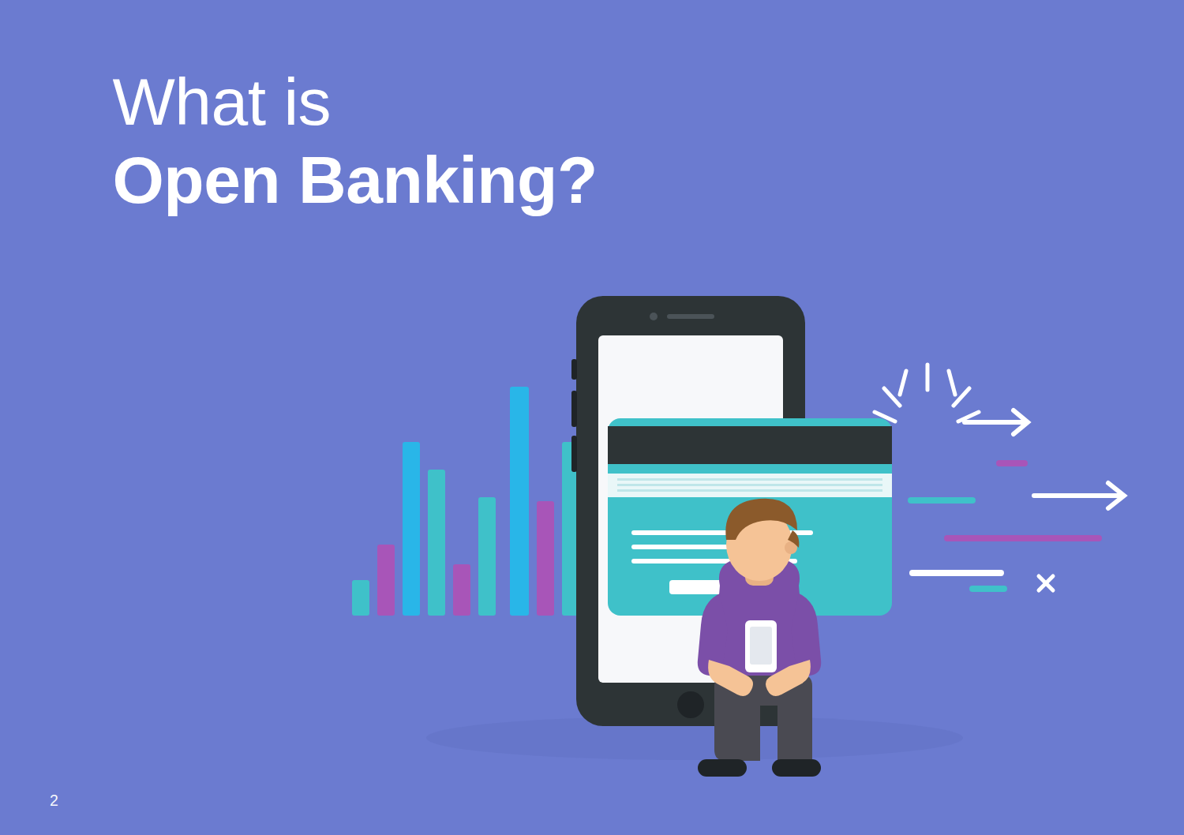What is Open Banking?
2